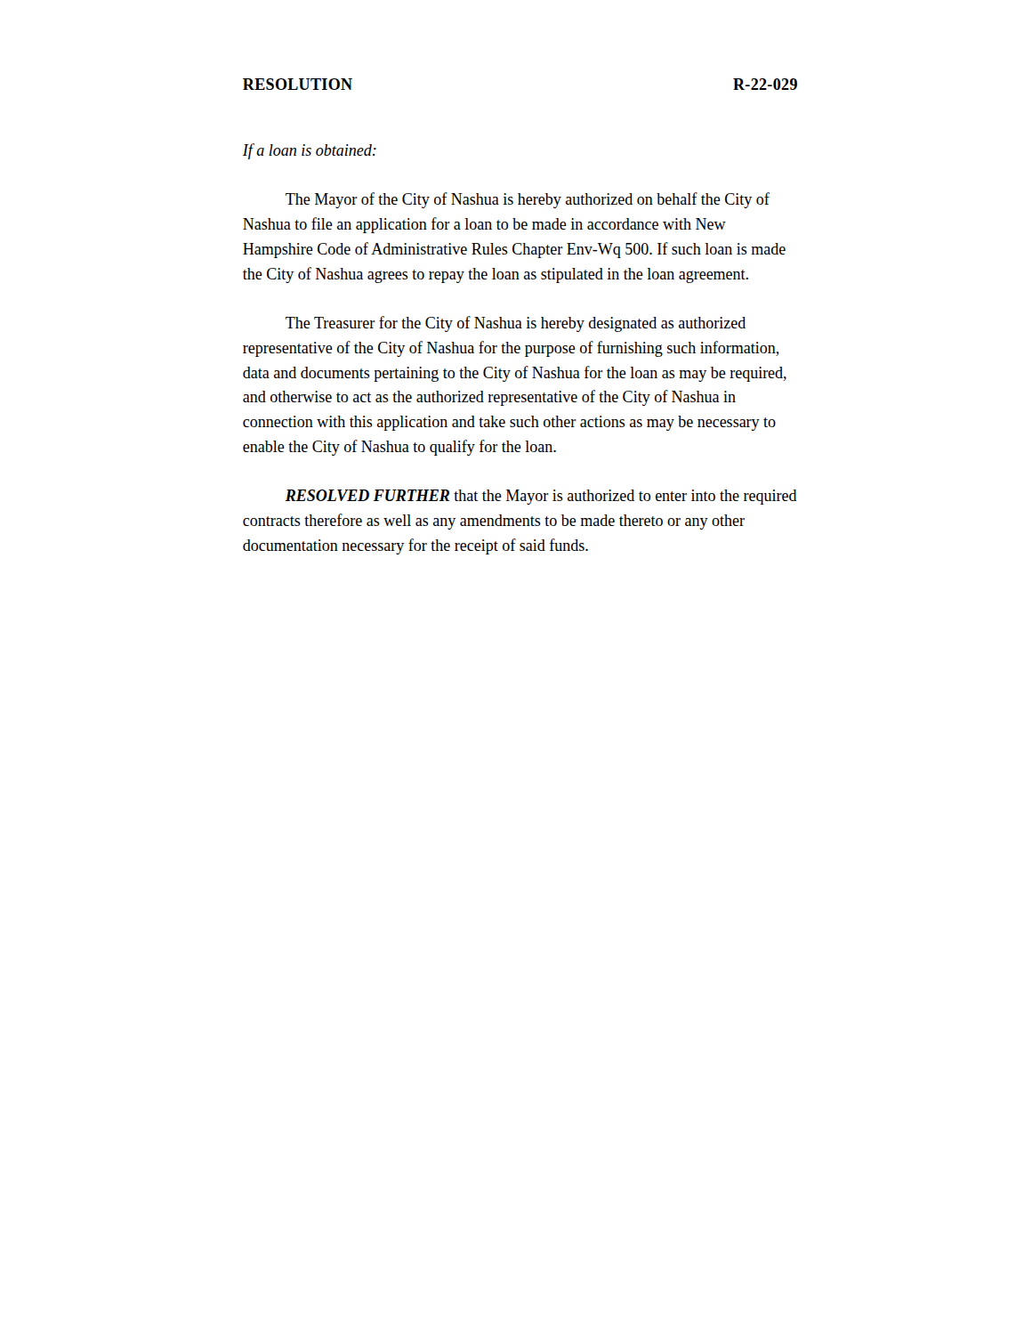RESOLUTION R-22-029
If a loan is obtained:
The Mayor of the City of Nashua is hereby authorized on behalf the City of Nashua to file an application for a loan to be made in accordance with New Hampshire Code of Administrative Rules Chapter Env-Wq 500. If such loan is made the City of Nashua agrees to repay the loan as stipulated in the loan agreement.
The Treasurer for the City of Nashua is hereby designated as authorized representative of the City of Nashua for the purpose of furnishing such information, data and documents pertaining to the City of Nashua for the loan as may be required, and otherwise to act as the authorized representative of the City of Nashua in connection with this application and take such other actions as may be necessary to enable the City of Nashua to qualify for the loan.
RESOLVED FURTHER that the Mayor is authorized to enter into the required contracts therefore as well as any amendments to be made thereto or any other documentation necessary for the receipt of said funds.